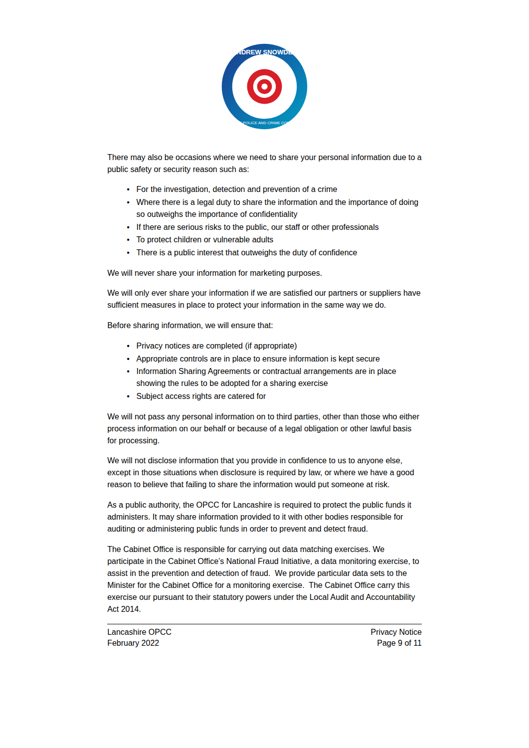There may also be occasions where we need to share your personal information due to a public safety or security reason such as:
For the investigation, detection and prevention of a crime
Where there is a legal duty to share the information and the importance of doing so outweighs the importance of confidentiality
If there are serious risks to the public, our staff or other professionals
To protect children or vulnerable adults
There is a public interest that outweighs the duty of confidence
We will never share your information for marketing purposes.
We will only ever share your information if we are satisfied our partners or suppliers have sufficient measures in place to protect your information in the same way we do.
Before sharing information, we will ensure that:
Privacy notices are completed (if appropriate)
Appropriate controls are in place to ensure information is kept secure
Information Sharing Agreements or contractual arrangements are in place showing the rules to be adopted for a sharing exercise
Subject access rights are catered for
We will not pass any personal information on to third parties, other than those who either process information on our behalf or because of a legal obligation or other lawful basis for processing.
We will not disclose information that you provide in confidence to us to anyone else, except in those situations when disclosure is required by law, or where we have a good reason to believe that failing to share the information would put someone at risk.
As a public authority, the OPCC for Lancashire is required to protect the public funds it administers. It may share information provided to it with other bodies responsible for auditing or administering public funds in order to prevent and detect fraud.
The Cabinet Office is responsible for carrying out data matching exercises. We participate in the Cabinet Office’s National Fraud Initiative, a data monitoring exercise, to assist in the prevention and detection of fraud. We provide particular data sets to the Minister for the Cabinet Office for a monitoring exercise. The Cabinet Office carry this exercise our pursuant to their statutory powers under the Local Audit and Accountability Act 2014.
Lancashire OPCC
February 2022
Privacy Notice
Page 9 of 11